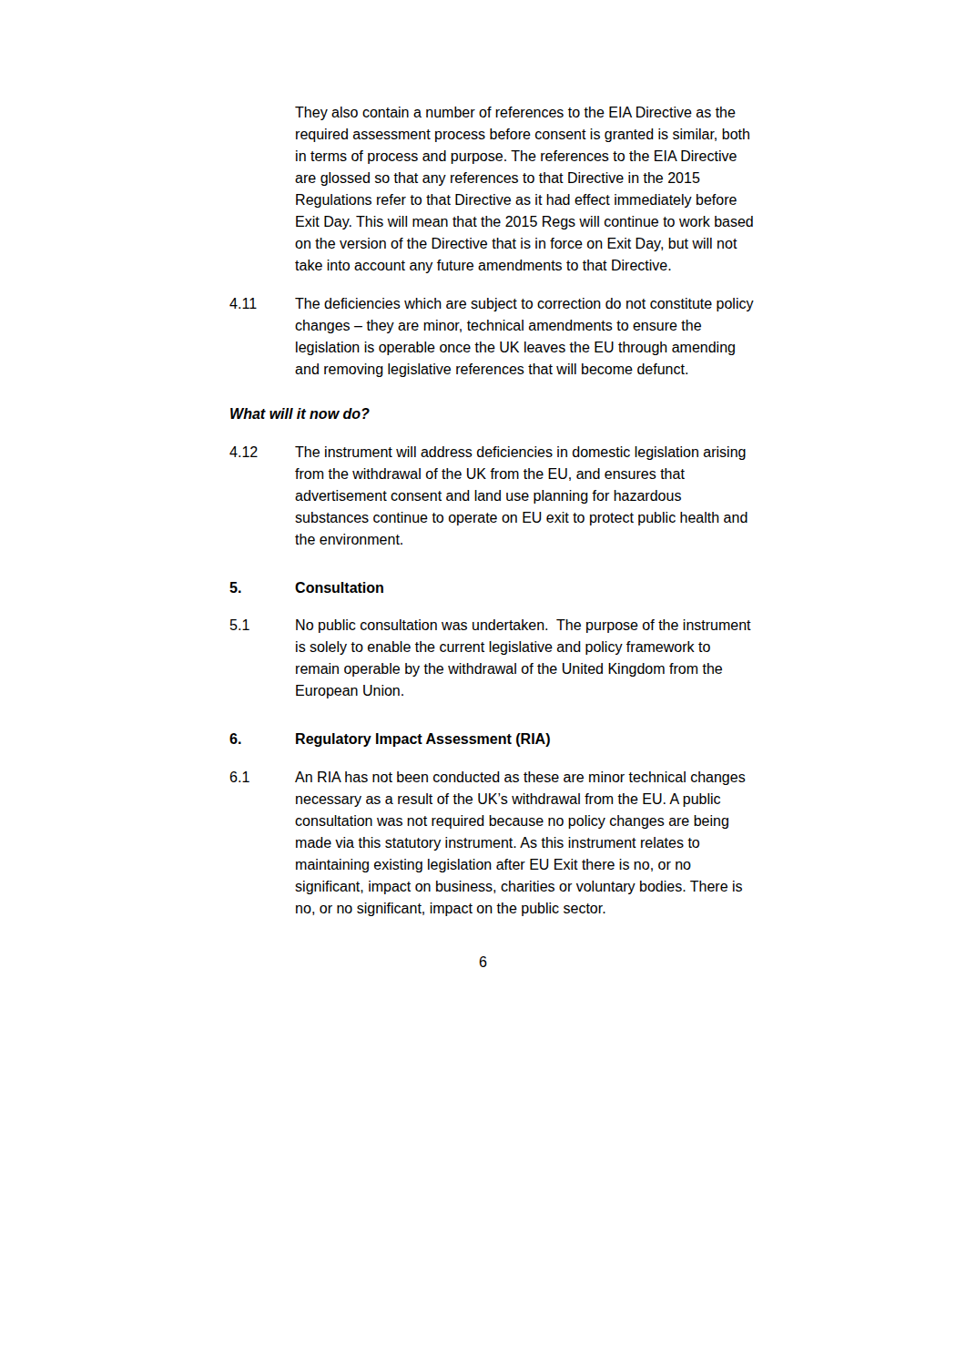They also contain a number of references to the EIA Directive as the required assessment process before consent is granted is similar, both in terms of process and purpose. The references to the EIA Directive are glossed so that any references to that Directive in the 2015 Regulations refer to that Directive as it had effect immediately before Exit Day. This will mean that the 2015 Regs will continue to work based on the version of the Directive that is in force on Exit Day, but will not take into account any future amendments to that Directive.
4.11
The deficiencies which are subject to correction do not constitute policy changes – they are minor, technical amendments to ensure the legislation is operable once the UK leaves the EU through amending and removing legislative references that will become defunct.
What will it now do?
4.12
The instrument will address deficiencies in domestic legislation arising from the withdrawal of the UK from the EU, and ensures that advertisement consent and land use planning for hazardous substances continue to operate on EU exit to protect public health and the environment.
5.
Consultation
5.1
No public consultation was undertaken. The purpose of the instrument is solely to enable the current legislative and policy framework to remain operable by the withdrawal of the United Kingdom from the European Union.
6.
Regulatory Impact Assessment (RIA)
6.1
An RIA has not been conducted as these are minor technical changes necessary as a result of the UK’s withdrawal from the EU. A public consultation was not required because no policy changes are being made via this statutory instrument. As this instrument relates to maintaining existing legislation after EU Exit there is no, or no significant, impact on business, charities or voluntary bodies. There is no, or no significant, impact on the public sector.
6